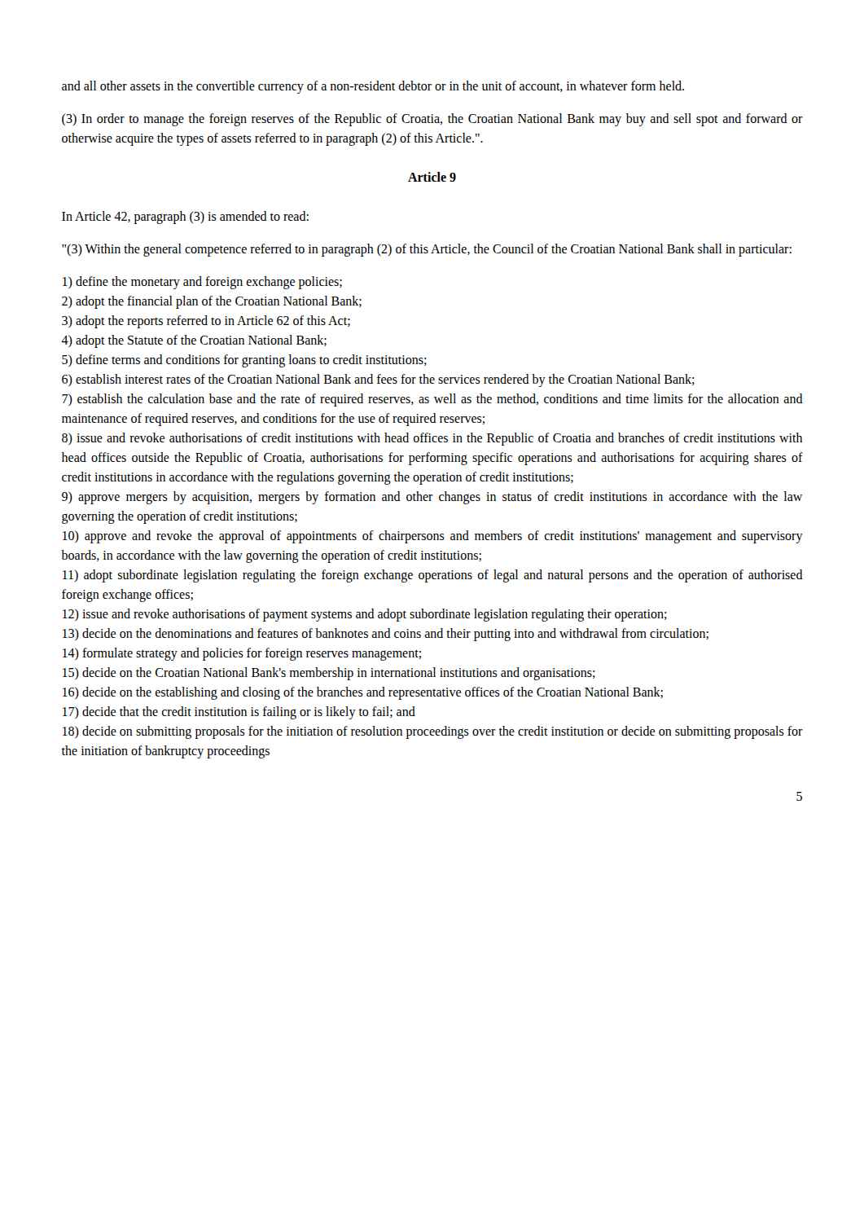and all other assets in the convertible currency of a non-resident debtor or in the unit of account, in whatever form held.
(3) In order to manage the foreign reserves of the Republic of Croatia, the Croatian National Bank may buy and sell spot and forward or otherwise acquire the types of assets referred to in paragraph (2) of this Article.".
Article 9
In Article 42, paragraph (3) is amended to read:
"(3) Within the general competence referred to in paragraph (2) of this Article, the Council of the Croatian National Bank shall in particular:
1) define the monetary and foreign exchange policies;
2) adopt the financial plan of the Croatian National Bank;
3) adopt the reports referred to in Article 62 of this Act;
4) adopt the Statute of the Croatian National Bank;
5) define terms and conditions for granting loans to credit institutions;
6) establish interest rates of the Croatian National Bank and fees for the services rendered by the Croatian National Bank;
7) establish the calculation base and the rate of required reserves, as well as the method, conditions and time limits for the allocation and maintenance of required reserves, and conditions for the use of required reserves;
8) issue and revoke authorisations of credit institutions with head offices in the Republic of Croatia and branches of credit institutions with head offices outside the Republic of Croatia, authorisations for performing specific operations and authorisations for acquiring shares of credit institutions in accordance with the regulations governing the operation of credit institutions;
9) approve mergers by acquisition, mergers by formation and other changes in status of credit institutions in accordance with the law governing the operation of credit institutions;
10) approve and revoke the approval of appointments of chairpersons and members of credit institutions' management and supervisory boards, in accordance with the law governing the operation of credit institutions;
11) adopt subordinate legislation regulating the foreign exchange operations of legal and natural persons and the operation of authorised foreign exchange offices;
12) issue and revoke authorisations of payment systems and adopt subordinate legislation regulating their operation;
13) decide on the denominations and features of banknotes and coins and their putting into and withdrawal from circulation;
14) formulate strategy and policies for foreign reserves management;
15) decide on the Croatian National Bank's membership in international institutions and organisations;
16) decide on the establishing and closing of the branches and representative offices of the Croatian National Bank;
17) decide that the credit institution is failing or is likely to fail; and
18) decide on submitting proposals for the initiation of resolution proceedings over the credit institution or decide on submitting proposals for the initiation of bankruptcy proceedings
5